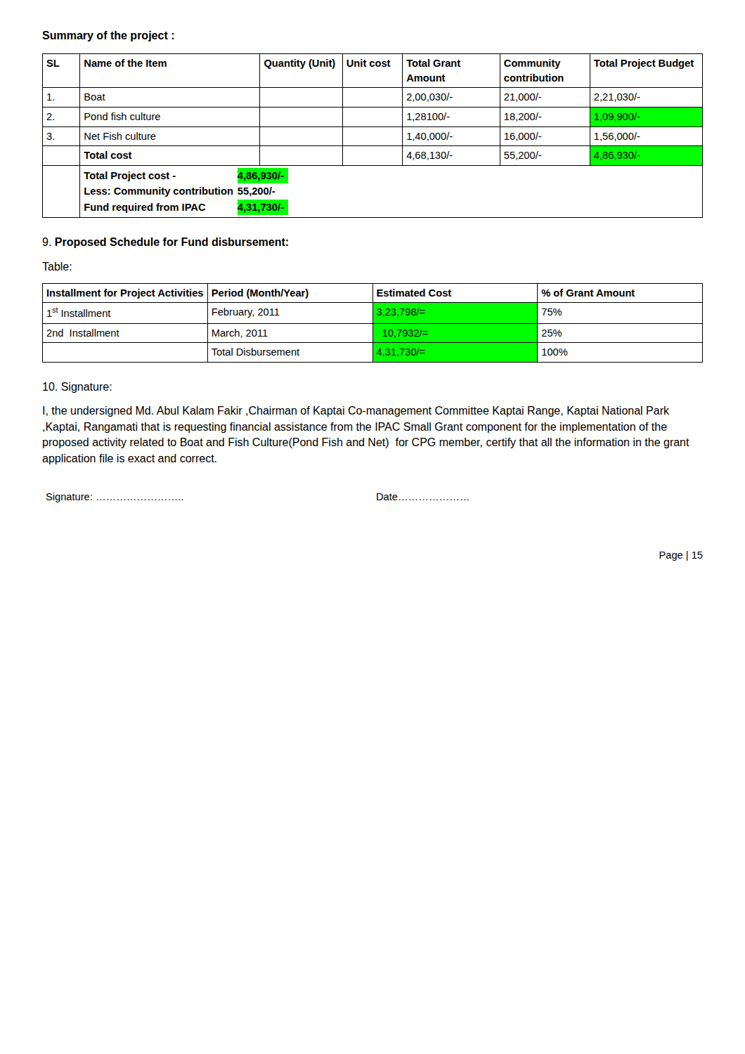Summary of the project :
| SL | Name of the Item | Quantity (Unit) | Unit cost | Total Grant Amount | Community contribution | Total Project Budget |
| --- | --- | --- | --- | --- | --- | --- |
| 1. | Boat | | | 2,00,030/- | 21,000/- | 2,21,030/- |
| 2. | Pond fish culture | | | 1,28100/- | 18,200/- | 1,09,900/- |
| 3. | Net Fish culture | | | 1,40,000/- | 16,000/- | 1,56,000/- |
| | Total cost | | | 4,68,130/- | 55,200/- | 4,86,930/- |
| | / Total Project cost - / 4,86,930/- / / Less: Community contribution / 55,200/- / / Fund required from IPAC / 4,31,730/- / |
9. Proposed Schedule for Fund disbursement:
Table:
| Installment for Project Activities | Period (Month/Year) | Estimated Cost | % of Grant Amount |
| --- | --- | --- | --- |
| 1 st Installment | February, 2011 | 3,23,798/= | 75% |
| 2nd Installment | March, 2011 | 10,7932/= | 25% |
| | Total Disbursement | 4,31,730/= | 100% |
10. Signature:
I, the undersigned Md. Abul Kalam Fakir ,Chairman of Kaptai Co-management Committee Kaptai Range, Kaptai National Park ,Kaptai, Rangamati that is requesting financial assistance from the IPAC Small Grant component for the implementation of the proposed activity related to Boat and Fish Culture(Pond Fish and Net) for CPG member, certify that all the information in the grant application file is exact and correct.
| Signature: …………………….. | Date………………… |
Page | 15